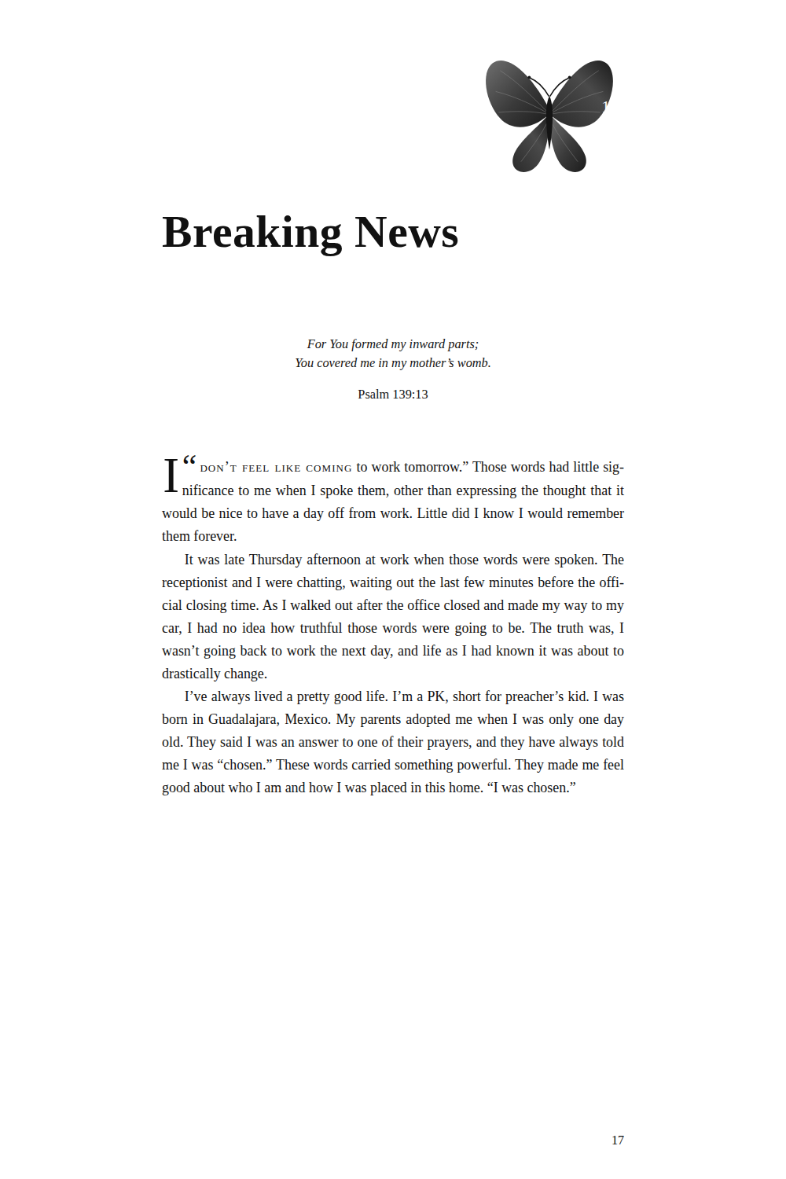1
Breaking News
For You formed my inward parts;
You covered me in my mother’s womb.
Psalm 139:13
“I don’t feel like coming to work tomorrow.” Those words had little significance to me when I spoke them, other than expressing the thought that it would be nice to have a day off from work. Little did I know I would remember them forever.
It was late Thursday afternoon at work when those words were spoken. The receptionist and I were chatting, waiting out the last few minutes before the official closing time. As I walked out after the office closed and made my way to my car, I had no idea how truthful those words were going to be. The truth was, I wasn’t going back to work the next day, and life as I had known it was about to drastically change.
I’ve always lived a pretty good life. I’m a PK, short for preacher’s kid. I was born in Guadalajara, Mexico. My parents adopted me when I was only one day old. They said I was an answer to one of their prayers, and they have always told me I was “chosen.” These words carried something powerful. They made me feel good about who I am and how I was placed in this home. “I was chosen.”
17